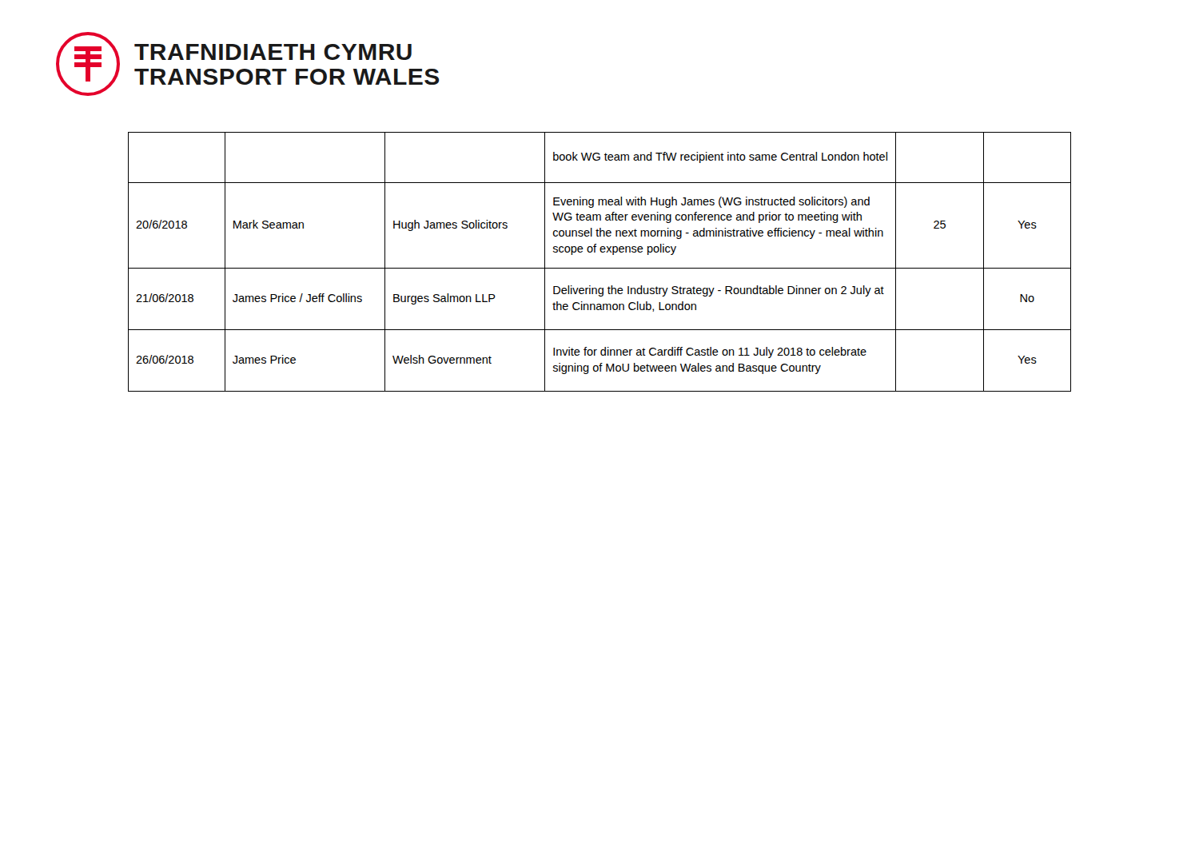TRAFNIDIAETH CYMRU TRANSPORT FOR WALES
| | | | book WG team and TfW recipient into same Central London hotel | | |
| 20/6/2018 | Mark Seaman | Hugh James Solicitors | Evening meal with Hugh James (WG instructed solicitors) and WG team after evening conference and prior to meeting with counsel the next morning - administrative efficiency - meal within scope of expense policy | 25 | Yes |
| 21/06/2018 | James Price / Jeff Collins | Burges Salmon LLP | Delivering the Industry Strategy - Roundtable Dinner on 2 July at the Cinnamon Club, London | | No |
| 26/06/2018 | James Price | Welsh Government | Invite for dinner at Cardiff Castle on 11 July 2018 to celebrate signing of MoU between Wales and Basque Country | | Yes |